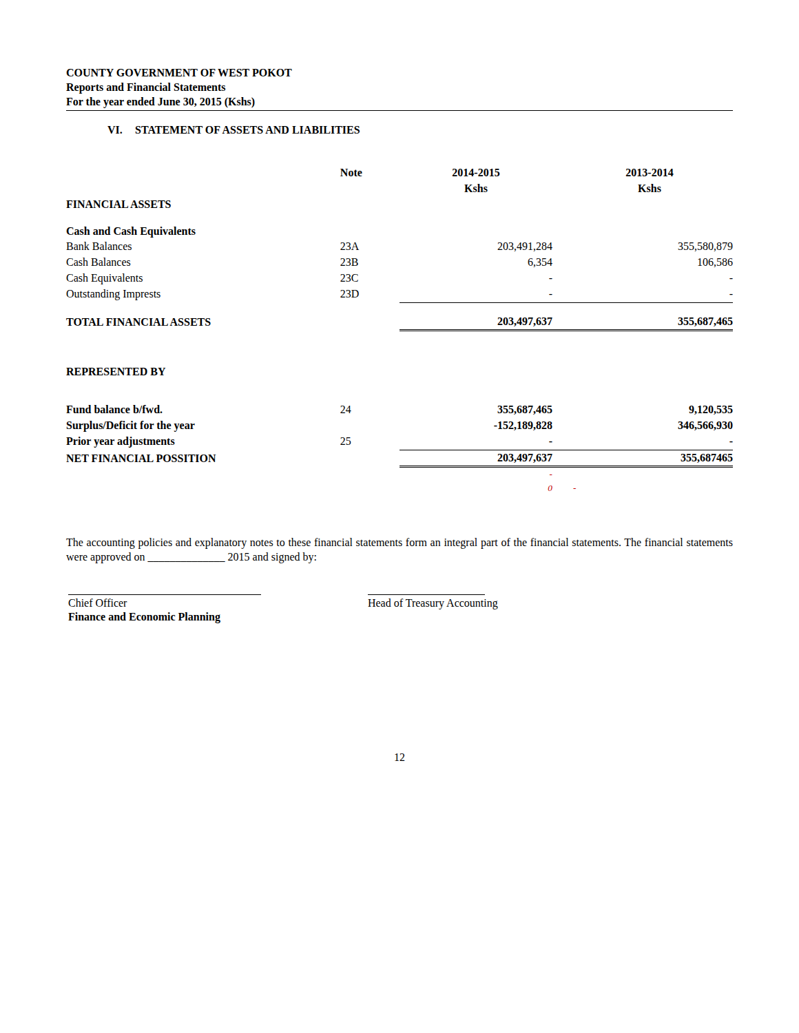COUNTY GOVERNMENT OF WEST POKOT
Reports and Financial Statements
For the year ended June 30, 2015 (Kshs)
VI. STATEMENT OF ASSETS AND LIABILITIES
| | Note | 2014-2015 | 2013-2014 |
| | | Kshs | Kshs |
| FINANCIAL ASSETS | | | |
| Cash and Cash Equivalents | | | |
| Bank Balances | 23A | 203,491,284 | 355,580,879 |
| Cash Balances | 23B | 6,354 | 106,586 |
| Cash Equivalents | 23C | - | - |
| Outstanding Imprests | 23D | - | - |
| TOTAL FINANCIAL ASSETS | | 203,497,637 | 355,687,465 |
| REPRESENTED BY | | | |
| Fund balance b/fwd. | 24 | 355,687,465 | 9,120,535 |
| Surplus/Deficit for the year | | -152,189,828 | 346,566,930 |
| Prior year adjustments | 25 | - | - |
| NET FINANCIAL POSSITION | | 203,497,637 | 355,687465 |
| | | - | |
| | | 0 | - |
The accounting policies and explanatory notes to these financial statements form an integral part of the financial statements. The financial statements were approved on ______________ 2015 and signed by:
| Chief Officer Finance and Economic Planning | Head of Treasury Accounting |
12